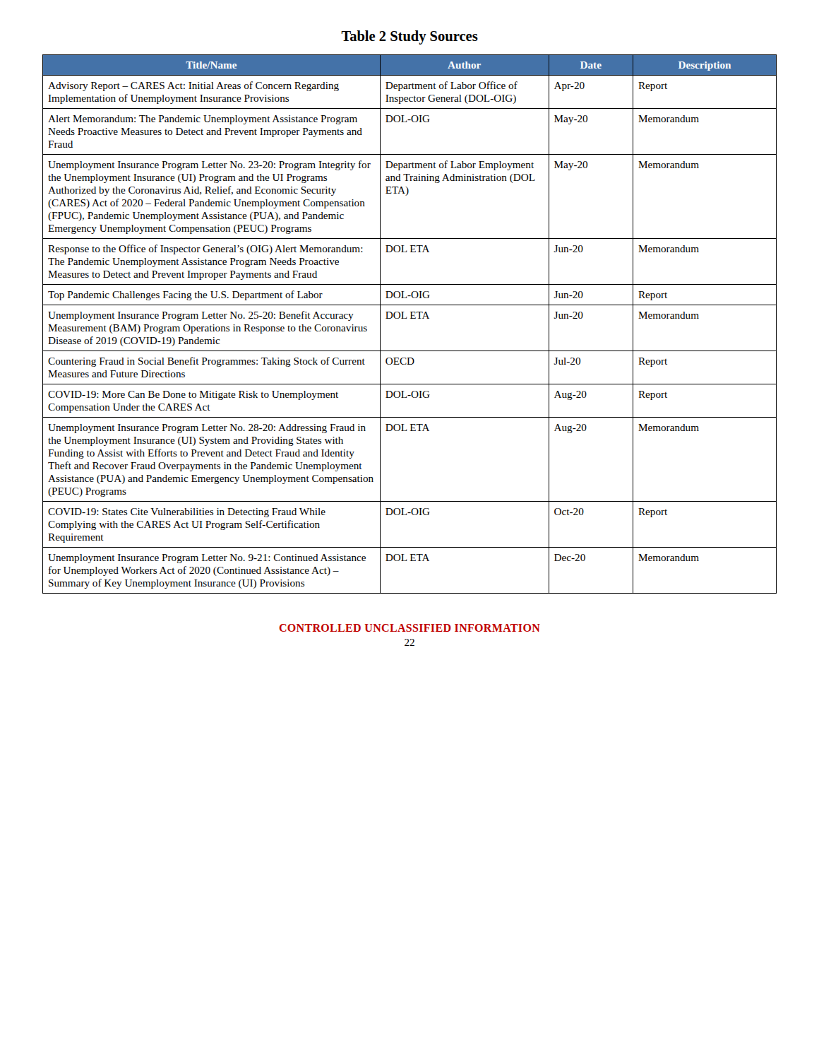Table 2 Study Sources
| Title/Name | Author | Date | Description |
| --- | --- | --- | --- |
| Advisory Report – CARES Act: Initial Areas of Concern Regarding Implementation of Unemployment Insurance Provisions | Department of Labor Office of Inspector General (DOL-OIG) | Apr-20 | Report |
| Alert Memorandum: The Pandemic Unemployment Assistance Program Needs Proactive Measures to Detect and Prevent Improper Payments and Fraud | DOL-OIG | May-20 | Memorandum |
| Unemployment Insurance Program Letter No. 23-20: Program Integrity for the Unemployment Insurance (UI) Program and the UI Programs Authorized by the Coronavirus Aid, Relief, and Economic Security (CARES) Act of 2020 – Federal Pandemic Unemployment Compensation (FPUC), Pandemic Unemployment Assistance (PUA), and Pandemic Emergency Unemployment Compensation (PEUC) Programs | Department of Labor Employment and Training Administration (DOL ETA) | May-20 | Memorandum |
| Response to the Office of Inspector General’s (OIG) Alert Memorandum: The Pandemic Unemployment Assistance Program Needs Proactive Measures to Detect and Prevent Improper Payments and Fraud | DOL ETA | Jun-20 | Memorandum |
| Top Pandemic Challenges Facing the U.S. Department of Labor | DOL-OIG | Jun-20 | Report |
| Unemployment Insurance Program Letter No. 25-20: Benefit Accuracy Measurement (BAM) Program Operations in Response to the Coronavirus Disease of 2019 (COVID-19) Pandemic | DOL ETA | Jun-20 | Memorandum |
| Countering Fraud in Social Benefit Programmes: Taking Stock of Current Measures and Future Directions | OECD | Jul-20 | Report |
| COVID-19: More Can Be Done to Mitigate Risk to Unemployment Compensation Under the CARES Act | DOL-OIG | Aug-20 | Report |
| Unemployment Insurance Program Letter No. 28-20: Addressing Fraud in the Unemployment Insurance (UI) System and Providing States with Funding to Assist with Efforts to Prevent and Detect Fraud and Identity Theft and Recover Fraud Overpayments in the Pandemic Unemployment Assistance (PUA) and Pandemic Emergency Unemployment Compensation (PEUC) Programs | DOL ETA | Aug-20 | Memorandum |
| COVID-19: States Cite Vulnerabilities in Detecting Fraud While Complying with the CARES Act UI Program Self-Certification Requirement | DOL-OIG | Oct-20 | Report |
| Unemployment Insurance Program Letter No. 9-21: Continued Assistance for Unemployed Workers Act of 2020 (Continued Assistance Act) – Summary of Key Unemployment Insurance (UI) Provisions | DOL ETA | Dec-20 | Memorandum |
CONTROLLED UNCLASSIFIED INFORMATION
22